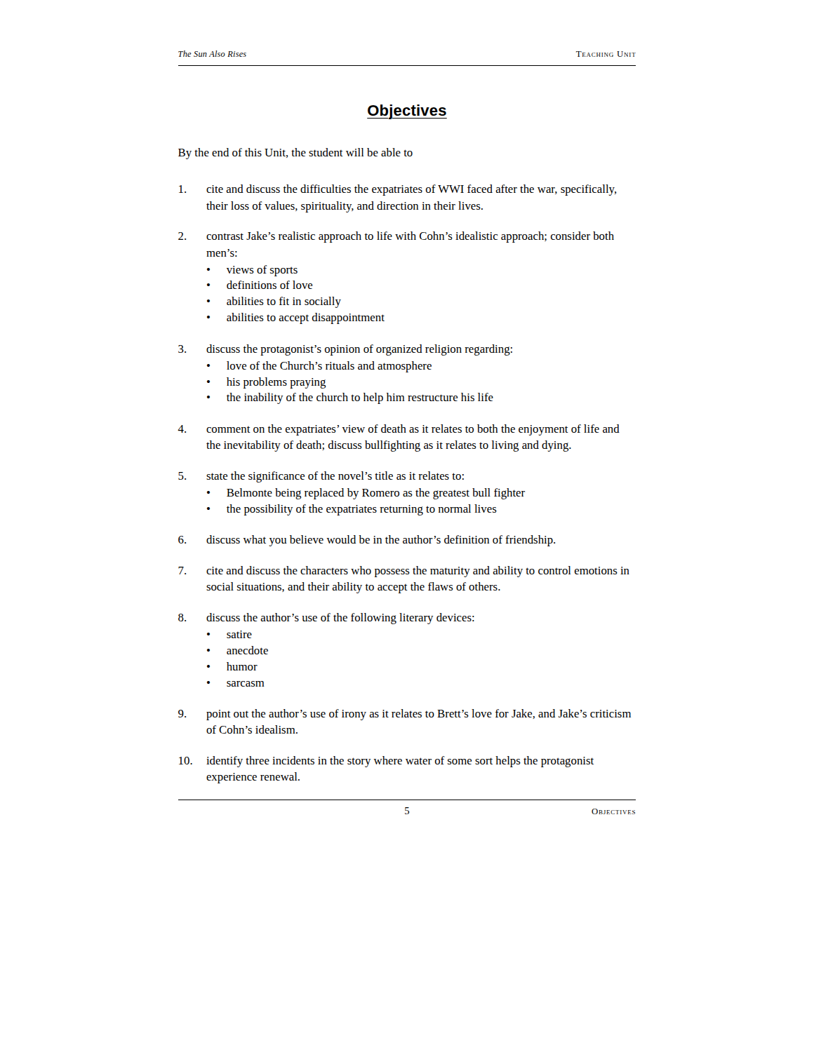The Sun Also Rises Teaching Unit
Objectives
By the end of this Unit, the student will be able to
1.
cite and discuss the difficulties the expatriates of WWI faced after the war, specifically, their loss of values, spirituality, and direction in their lives.
2.
contrast Jake’s realistic approach to life with Cohn’s idealistic approach; consider both men’s:
•views of sports
•definitions of love
•abilities to fit in socially
•abilities to accept disappointment
3.
discuss the protagonist’s opinion of organized religion regarding:
•love of the Church’s rituals and atmosphere
•his problems praying
•the inability of the church to help him restructure his life
4.
comment on the expatriates’ view of death as it relates to both the enjoyment of life and the inevitability of death; discuss bullfighting as it relates to living and dying.
5.
state the significance of the novel’s title as it relates to:
•Belmonte being replaced by Romero as the greatest bull fighter
•the possibility of the expatriates returning to normal lives
6.
discuss what you believe would be in the author’s definition of friendship.
7.
cite and discuss the characters who possess the maturity and ability to control emotions in social situations, and their ability to accept the flaws of others.
8.
discuss the author’s use of the following literary devices:
•satire
•anecdote
•humor
•sarcasm
9.
point out the author’s use of irony as it relates to Brett’s love for Jake, and Jake’s criticism of Cohn’s idealism.
10.
identify three incidents in the story where water of some sort helps the protagonist experience renewal.
5 Objectives